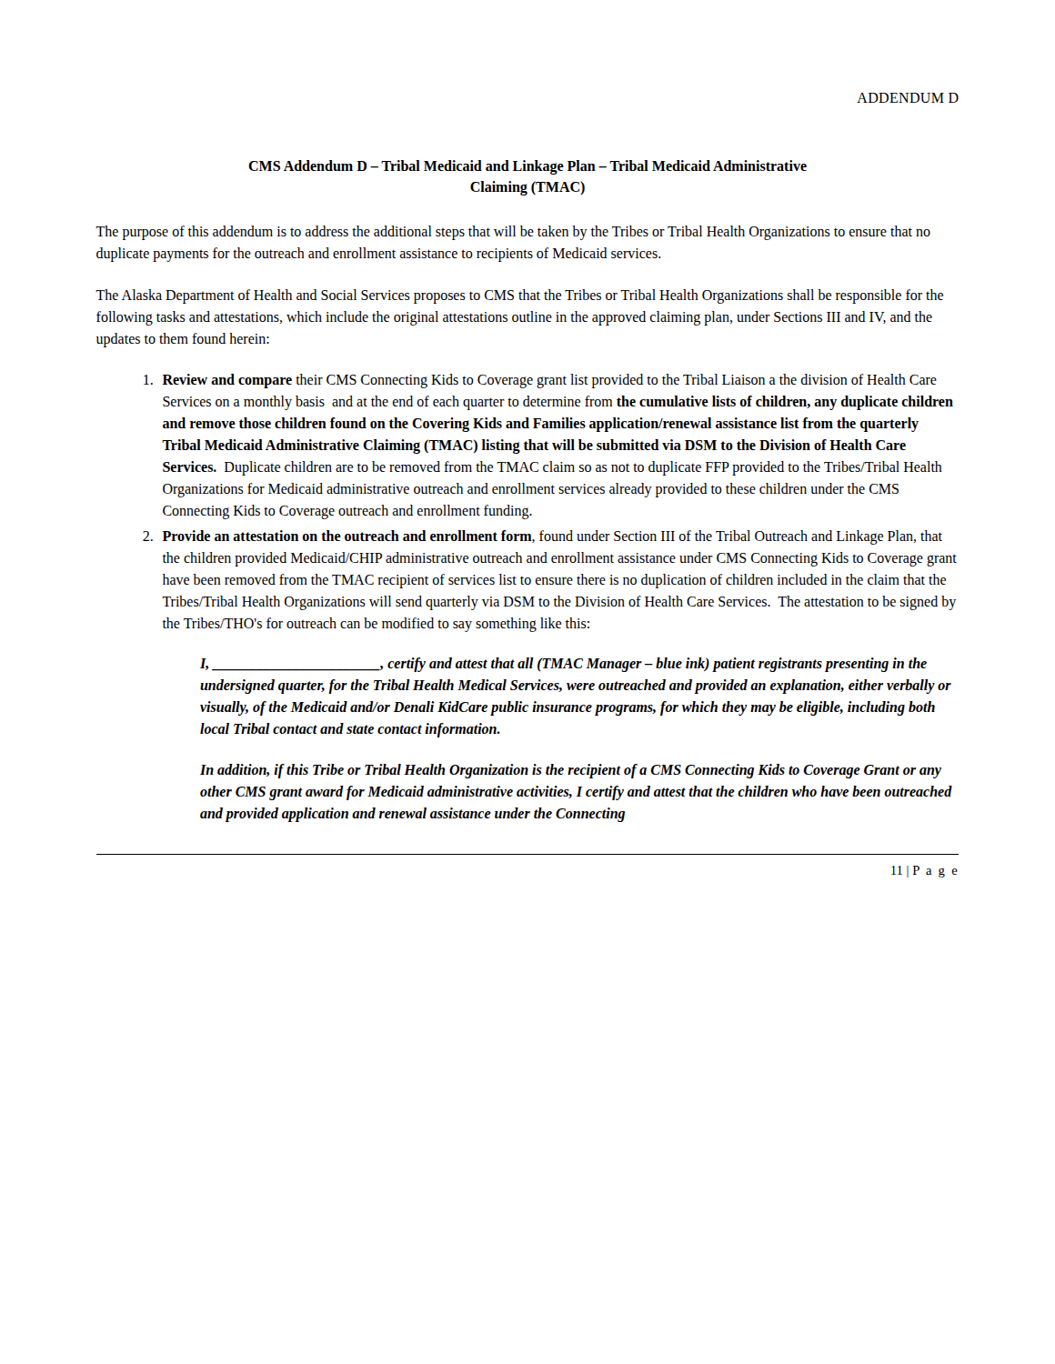ADDENDUM D
CMS Addendum D – Tribal Medicaid and Linkage Plan – Tribal Medicaid Administrative
Claiming (TMAC)
The purpose of this addendum is to address the additional steps that will be taken by the Tribes or Tribal Health Organizations to ensure that no duplicate payments for the outreach and enrollment assistance to recipients of Medicaid services.
The Alaska Department of Health and Social Services proposes to CMS that the Tribes or Tribal Health Organizations shall be responsible for the following tasks and attestations, which include the original attestations outline in the approved claiming plan, under Sections III and IV, and the updates to them found herein:
Review and compare their CMS Connecting Kids to Coverage grant list provided to the Tribal Liaison a the division of Health Care Services on a monthly basis and at the end of each quarter to determine from the cumulative lists of children, any duplicate children and remove those children found on the Covering Kids and Families application/renewal assistance list from the quarterly Tribal Medicaid Administrative Claiming (TMAC) listing that will be submitted via DSM to the Division of Health Care Services. Duplicate children are to be removed from the TMAC claim so as not to duplicate FFP provided to the Tribes/Tribal Health Organizations for Medicaid administrative outreach and enrollment services already provided to these children under the CMS Connecting Kids to Coverage outreach and enrollment funding.
Provide an attestation on the outreach and enrollment form, found under Section III of the Tribal Outreach and Linkage Plan, that the children provided Medicaid/CHIP administrative outreach and enrollment assistance under CMS Connecting Kids to Coverage grant have been removed from the TMAC recipient of services list to ensure there is no duplication of children included in the claim that the Tribes/Tribal Health Organizations will send quarterly via DSM to the Division of Health Care Services. The attestation to be signed by the Tribes/THO's for outreach can be modified to say something like this:
I, _______________________, certify and attest that all (TMAC Manager – blue ink) patient registrants presenting in the undersigned quarter, for the Tribal Health Medical Services, were outreached and provided an explanation, either verbally or visually, of the Medicaid and/or Denali KidCare public insurance programs, for which they may be eligible, including both local Tribal contact and state contact information.
In addition, if this Tribe or Tribal Health Organization is the recipient of a CMS Connecting Kids to Coverage Grant or any other CMS grant award for Medicaid administrative activities, I certify and attest that the children who have been outreached and provided application and renewal assistance under the Connecting
11 | P a g e